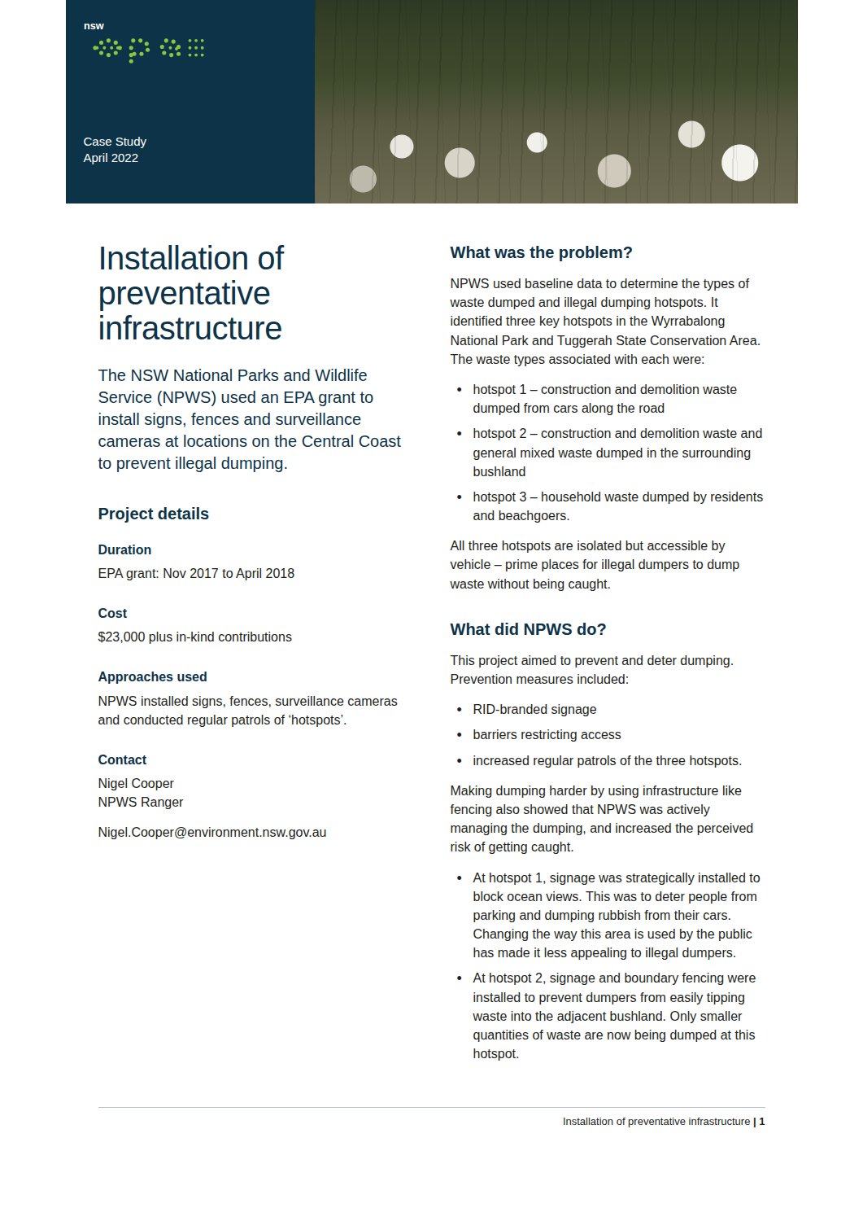nsw
Case Study
April 2022
Installation of preventative infrastructure
The NSW National Parks and Wildlife Service (NPWS) used an EPA grant to install signs, fences and surveillance cameras at locations on the Central Coast to prevent illegal dumping.
Project details
Duration
EPA grant: Nov 2017 to April 2018
Cost
$23,000 plus in-kind contributions
Approaches used
NPWS installed signs, fences, surveillance cameras and conducted regular patrols of ‘hotspots’.
Contact
Nigel Cooper
NPWS Ranger
Nigel.Cooper@environment.nsw.gov.au
What was the problem?
NPWS used baseline data to determine the types of waste dumped and illegal dumping hotspots. It identified three key hotspots in the Wyrrabalong National Park and Tuggerah State Conservation Area. The waste types associated with each were:
hotspot 1 – construction and demolition waste dumped from cars along the road
hotspot 2 – construction and demolition waste and general mixed waste dumped in the surrounding bushland
hotspot 3 – household waste dumped by residents and beachgoers.
All three hotspots are isolated but accessible by vehicle – prime places for illegal dumpers to dump waste without being caught.
What did NPWS do?
This project aimed to prevent and deter dumping. Prevention measures included:
RID-branded signage
barriers restricting access
increased regular patrols of the three hotspots.
Making dumping harder by using infrastructure like fencing also showed that NPWS was actively managing the dumping, and increased the perceived risk of getting caught.
At hotspot 1, signage was strategically installed to block ocean views. This was to deter people from parking and dumping rubbish from their cars. Changing the way this area is used by the public has made it less appealing to illegal dumpers.
At hotspot 2, signage and boundary fencing were installed to prevent dumpers from easily tipping waste into the adjacent bushland. Only smaller quantities of waste are now being dumped at this hotspot.
Installation of preventative infrastructure | 1